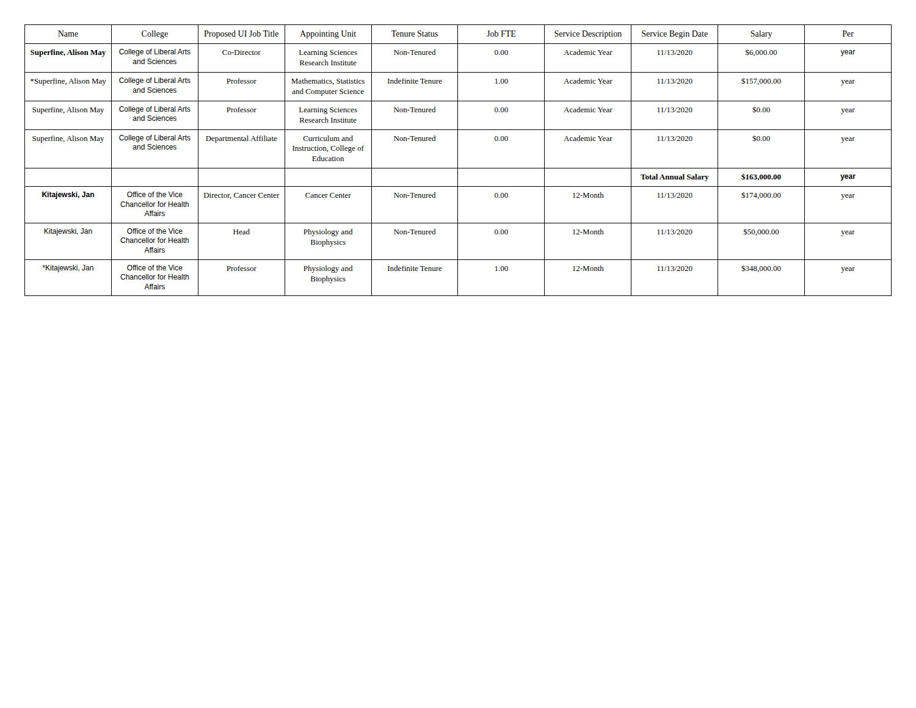| Name | College | Proposed UI Job Title | Appointing Unit | Tenure Status | Job FTE | Service Description | Service Begin Date | Salary | Per |
| --- | --- | --- | --- | --- | --- | --- | --- | --- | --- |
| Superfine, Alison May | College of Liberal Arts and Sciences | Co-Director | Learning Sciences Research Institute | Non-Tenured | 0.00 | Academic Year | 11/13/2020 | $6,000.00 | year |
| *Superfine, Alison May | College of Liberal Arts and Sciences | Professor | Mathematics, Statistics and Computer Science | Indefinite Tenure | 1.00 | Academic Year | 11/13/2020 | $157,000.00 | year |
| Superfine, Alison May | College of Liberal Arts and Sciences | Professor | Learning Sciences Research Institute | Non-Tenured | 0.00 | Academic Year | 11/13/2020 | $0.00 | year |
| Superfine, Alison May | College of Liberal Arts and Sciences | Departmental Affiliate | Curriculum and Instruction, College of Education | Non-Tenured | 0.00 | Academic Year | 11/13/2020 | $0.00 | year |
| | | | | | | | Total Annual Salary | $163,000.00 | year |
| Kitajewski, Jan | Office of the Vice Chancellor for Health Affairs | Director, Cancer Center | Cancer Center | Non-Tenured | 0.00 | 12-Month | 11/13/2020 | $174,000.00 | year |
| Kitajewski, Jan | Office of the Vice Chancellor for Health Affairs | Head | Physiology and Biophysics | Non-Tenured | 0.00 | 12-Month | 11/13/2020 | $50,000.00 | year |
| *Kitajewski, Jan | Office of the Vice Chancellor for Health Affairs | Professor | Physiology and Biophysics | Indefinite Tenure | 1.00 | 12-Month | 11/13/2020 | $348,000.00 | year |